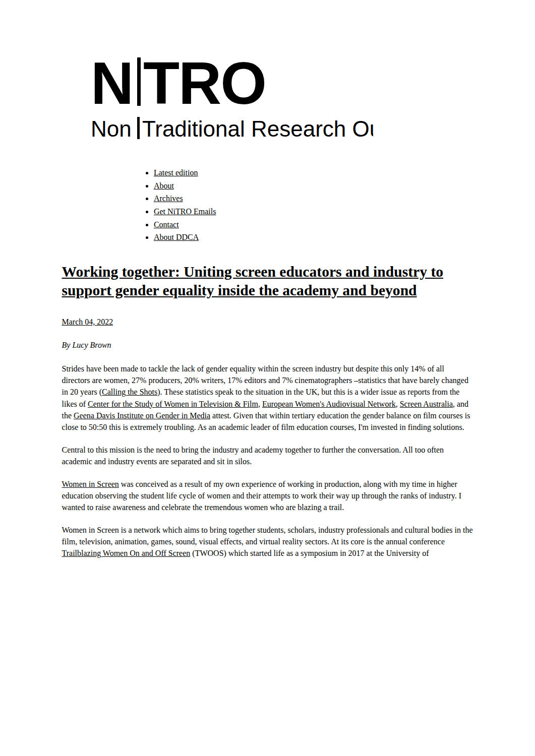N TRO Non Traditional Research Outcomes
Latest edition
About
Archives
Get NiTRO Emails
Contact
About DDCA
Working together: Uniting screen educators and industry to support gender equality inside the academy and beyond
March 04, 2022
By Lucy Brown
Strides have been made to tackle the lack of gender equality within the screen industry but despite this only 14% of all directors are women, 27% producers, 20% writers, 17% editors and 7% cinematographers –statistics that have barely changed in 20 years (Calling the Shots). These statistics speak to the situation in the UK, but this is a wider issue as reports from the likes of Center for the Study of Women in Television & Film, European Women's Audiovisual Network, Screen Australia, and the Geena Davis Institute on Gender in Media attest. Given that within tertiary education the gender balance on film courses is close to 50:50 this is extremely troubling. As an academic leader of film education courses, I'm invested in finding solutions.
Central to this mission is the need to bring the industry and academy together to further the conversation. All too often academic and industry events are separated and sit in silos.
Women in Screen was conceived as a result of my own experience of working in production, along with my time in higher education observing the student life cycle of women and their attempts to work their way up through the ranks of industry. I wanted to raise awareness and celebrate the tremendous women who are blazing a trail.
Women in Screen is a network which aims to bring together students, scholars, industry professionals and cultural bodies in the film, television, animation, games, sound, visual effects, and virtual reality sectors. At its core is the annual conference Trailblazing Women On and Off Screen (TWOOS) which started life as a symposium in 2017 at the University of